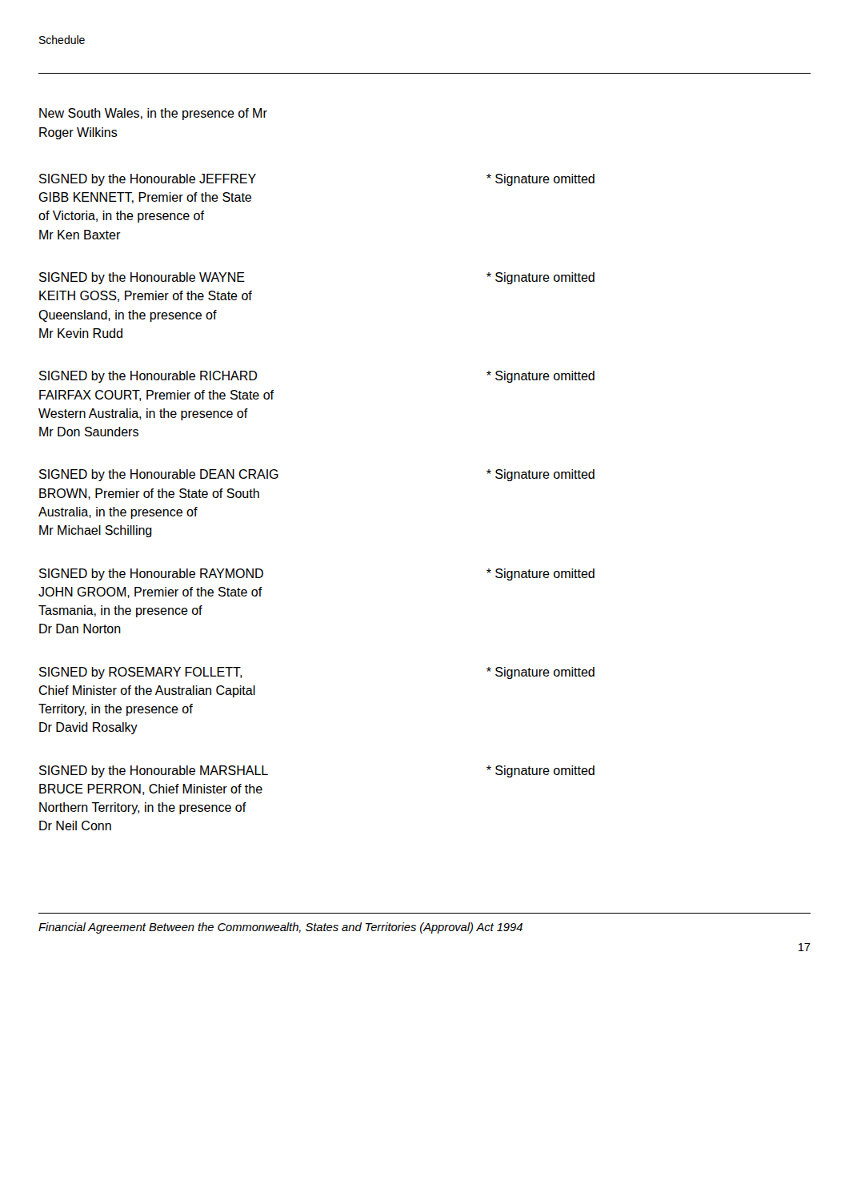Schedule
New South Wales, in the presence of Mr
Roger Wilkins
| SIGNED by the Honourable JEFFREY GIBB KENNETT, Premier of the State of Victoria, in the presence of Mr Ken Baxter | * Signature omitted |
| SIGNED by the Honourable WAYNE KEITH GOSS, Premier of the State of Queensland, in the presence of Mr Kevin Rudd | * Signature omitted |
| SIGNED by the Honourable RICHARD FAIRFAX COURT, Premier of the State of Western Australia, in the presence of Mr Don Saunders | * Signature omitted |
| SIGNED by the Honourable DEAN CRAIG BROWN, Premier of the State of South Australia, in the presence of Mr Michael Schilling | * Signature omitted |
| SIGNED by the Honourable RAYMOND JOHN GROOM, Premier of the State of Tasmania, in the presence of Dr Dan Norton | * Signature omitted |
| SIGNED by ROSEMARY FOLLETT, Chief Minister of the Australian Capital Territory, in the presence of Dr David Rosalky | * Signature omitted |
| SIGNED by the Honourable MARSHALL BRUCE PERRON, Chief Minister of the Northern Territory, in the presence of Dr Neil Conn | * Signature omitted |
Financial Agreement Between the Commonwealth, States and Territories (Approval) Act 1994
17